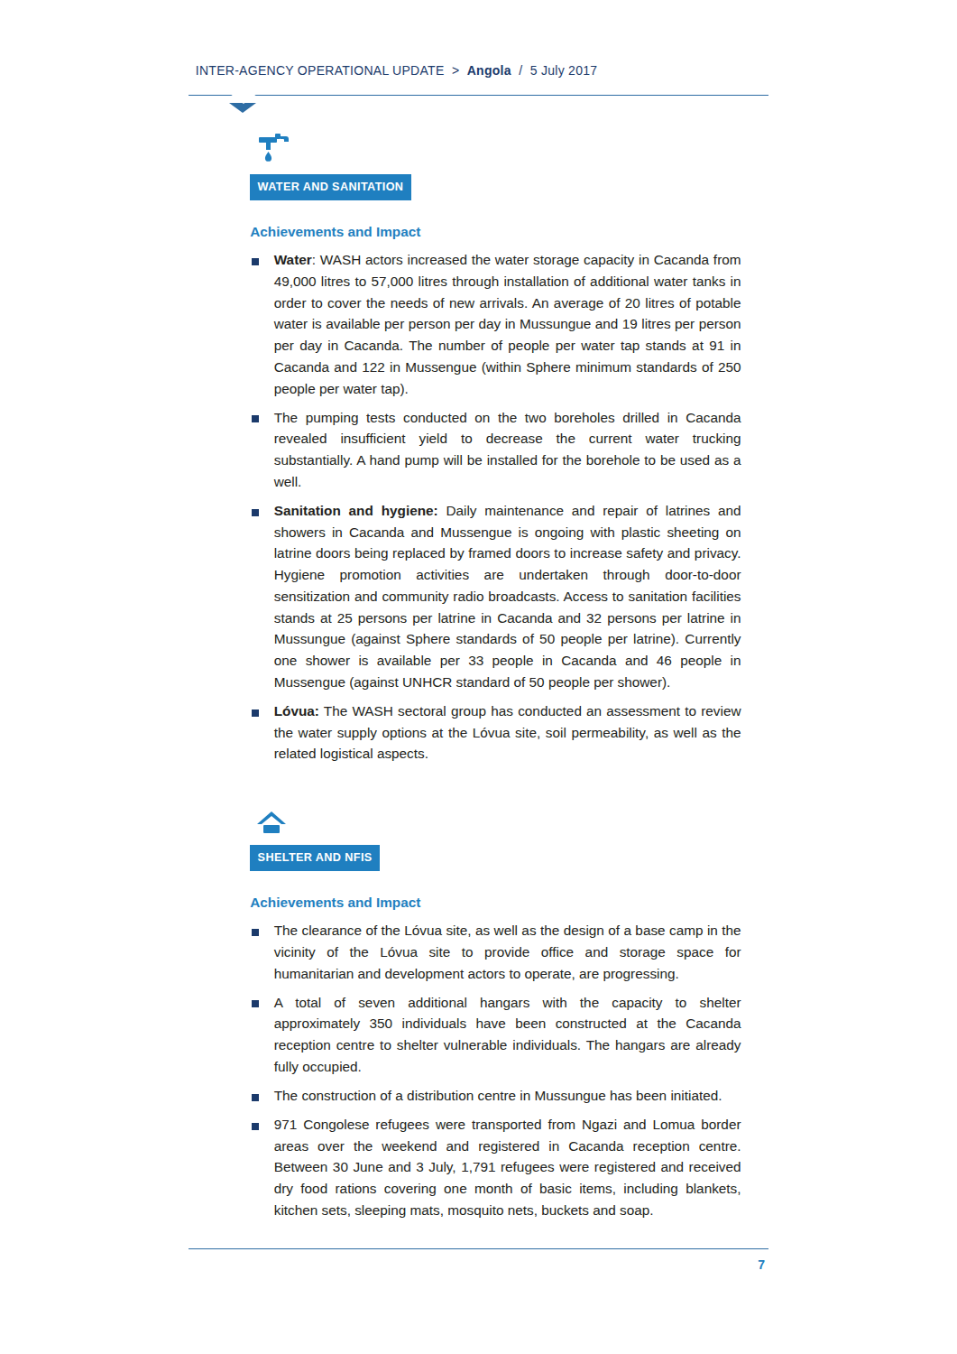INTER-AGENCY OPERATIONAL UPDATE > Angola / 5 July 2017
WATER AND SANITATION
Achievements and Impact
Water: WASH actors increased the water storage capacity in Cacanda from 49,000 litres to 57,000 litres through installation of additional water tanks in order to cover the needs of new arrivals. An average of 20 litres of potable water is available per person per day in Mussungue and 19 litres per person per day in Cacanda. The number of people per water tap stands at 91 in Cacanda and 122 in Mussengue (within Sphere minimum standards of 250 people per water tap).
The pumping tests conducted on the two boreholes drilled in Cacanda revealed insufficient yield to decrease the current water trucking substantially. A hand pump will be installed for the borehole to be used as a well.
Sanitation and hygiene: Daily maintenance and repair of latrines and showers in Cacanda and Mussengue is ongoing with plastic sheeting on latrine doors being replaced by framed doors to increase safety and privacy. Hygiene promotion activities are undertaken through door-to-door sensitization and community radio broadcasts. Access to sanitation facilities stands at 25 persons per latrine in Cacanda and 32 persons per latrine in Mussungue (against Sphere standards of 50 people per latrine). Currently one shower is available per 33 people in Cacanda and 46 people in Mussengue (against UNHCR standard of 50 people per shower).
Lóvua: The WASH sectoral group has conducted an assessment to review the water supply options at the Lóvua site, soil permeability, as well as the related logistical aspects.
SHELTER AND NFIS
Achievements and Impact
The clearance of the Lóvua site, as well as the design of a base camp in the vicinity of the Lóvua site to provide office and storage space for humanitarian and development actors to operate, are progressing.
A total of seven additional hangars with the capacity to shelter approximately 350 individuals have been constructed at the Cacanda reception centre to shelter vulnerable individuals. The hangars are already fully occupied.
The construction of a distribution centre in Mussungue has been initiated.
971 Congolese refugees were transported from Ngazi and Lomua border areas over the weekend and registered in Cacanda reception centre. Between 30 June and 3 July, 1,791 refugees were registered and received dry food rations covering one month of basic items, including blankets, kitchen sets, sleeping mats, mosquito nets, buckets and soap.
7